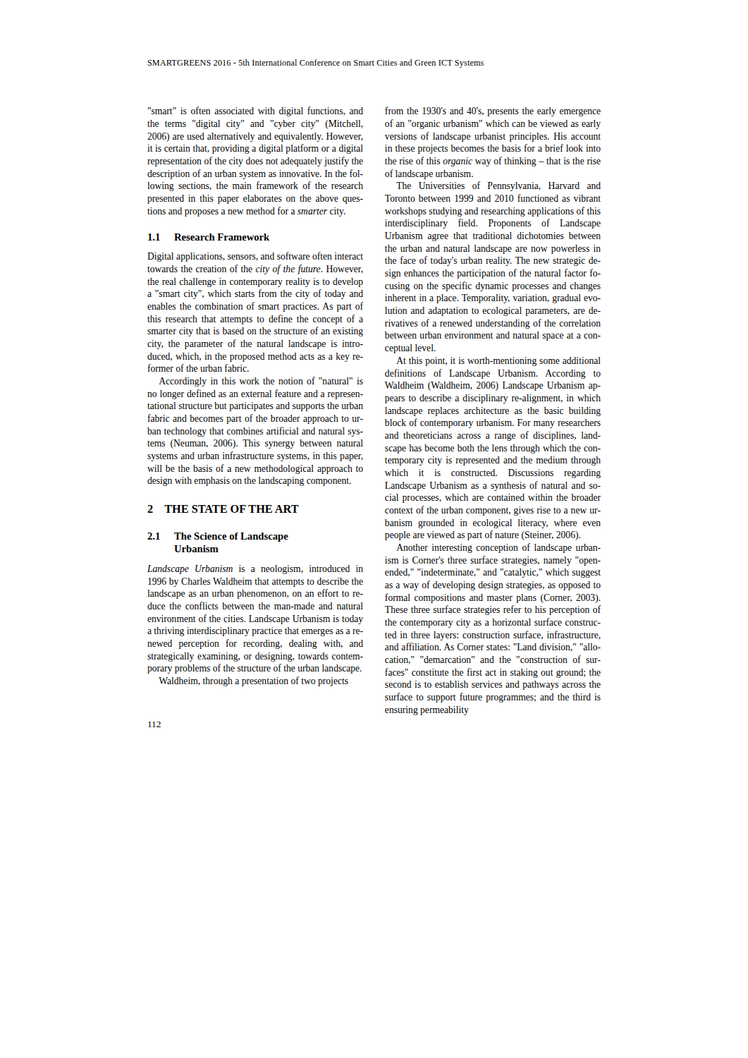SMARTGREENS 2016 - 5th International Conference on Smart Cities and Green ICT Systems
"smart" is often associated with digital functions, and the terms "digital city" and "cyber city" (Mitchell, 2006) are used alternatively and equivalently. However, it is certain that, providing a digital platform or a digital representation of the city does not adequately justify the description of an urban system as innovative. In the following sections, the main framework of the research presented in this paper elaborates on the above questions and proposes a new method for a smarter city.
1.1 Research Framework
Digital applications, sensors, and software often interact towards the creation of the city of the future. However, the real challenge in contemporary reality is to develop a "smart city", which starts from the city of today and enables the combination of smart practices. As part of this research that attempts to define the concept of a smarter city that is based on the structure of an existing city, the parameter of the natural landscape is introduced, which, in the proposed method acts as a key reformer of the urban fabric.
Accordingly in this work the notion of "natural" is no longer defined as an external feature and a representational structure but participates and supports the urban fabric and becomes part of the broader approach to urban technology that combines artificial and natural systems (Neuman, 2006). This synergy between natural systems and urban infrastructure systems, in this paper, will be the basis of a new methodological approach to design with emphasis on the landscaping component.
2 THE STATE OF THE ART
2.1 The Science of Landscape
Urbanism
Landscape Urbanism is a neologism, introduced in 1996 by Charles Waldheim that attempts to describe the landscape as an urban phenomenon, on an effort to reduce the conflicts between the man-made and natural environment of the cities. Landscape Urbanism is today a thriving interdisciplinary practice that emerges as a renewed perception for recording, dealing with, and strategically examining, or designing, towards contemporary problems of the structure of the urban landscape.
Waldheim, through a presentation of two projects
from the 1930's and 40's, presents the early emergence of an "organic urbanism" which can be viewed as early versions of landscape urbanist principles. His account in these projects becomes the basis for a brief look into the rise of this organic way of thinking – that is the rise of landscape urbanism.
The Universities of Pennsylvania, Harvard and Toronto between 1999 and 2010 functioned as vibrant workshops studying and researching applications of this interdisciplinary field. Proponents of Landscape Urbanism agree that traditional dichotomies between the urban and natural landscape are now powerless in the face of today's urban reality. The new strategic design enhances the participation of the natural factor focusing on the specific dynamic processes and changes inherent in a place. Temporality, variation, gradual evolution and adaptation to ecological parameters, are derivatives of a renewed understanding of the correlation between urban environment and natural space at a conceptual level.
At this point, it is worth-mentioning some additional definitions of Landscape Urbanism. According to Waldheim (Waldheim, 2006) Landscape Urbanism appears to describe a disciplinary re-alignment, in which landscape replaces architecture as the basic building block of contemporary urbanism. For many researchers and theoreticians across a range of disciplines, landscape has become both the lens through which the contemporary city is represented and the medium through which it is constructed. Discussions regarding Landscape Urbanism as a synthesis of natural and social processes, which are contained within the broader context of the urban component, gives rise to a new urbanism grounded in ecological literacy, where even people are viewed as part of nature (Steiner, 2006).
Another interesting conception of landscape urbanism is Corner's three surface strategies, namely "open-ended," "indeterminate," and "catalytic," which suggest as a way of developing design strategies, as opposed to formal compositions and master plans (Corner, 2003). These three surface strategies refer to his perception of the contemporary city as a horizontal surface constructed in three layers: construction surface, infrastructure, and affiliation. As Corner states: "Land division," "allocation," "demarcation" and the "construction of surfaces" constitute the first act in staking out ground; the second is to establish services and pathways across the surface to support future programmes; and the third is ensuring permeability
112